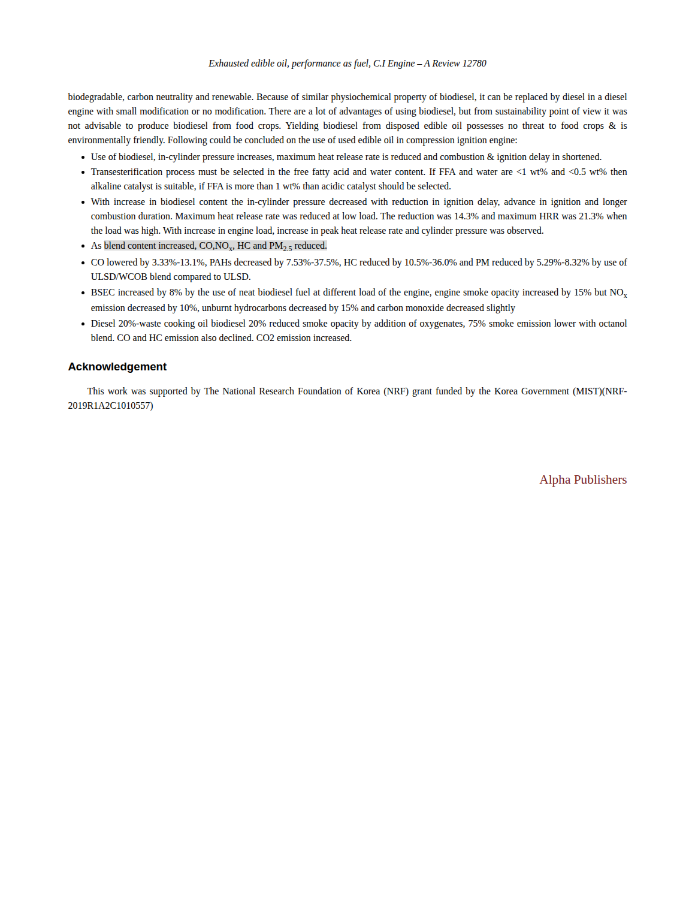Exhausted edible oil, performance as fuel, C.I Engine – A Review 12780
biodegradable, carbon neutrality and renewable. Because of similar physiochemical property of biodiesel, it can be replaced by diesel in a diesel engine with small modification or no modification. There are a lot of advantages of using biodiesel, but from sustainability point of view it was not advisable to produce biodiesel from food crops. Yielding biodiesel from disposed edible oil possesses no threat to food crops & is environmentally friendly. Following could be concluded on the use of used edible oil in compression ignition engine:
Use of biodiesel, in-cylinder pressure increases, maximum heat release rate is reduced and combustion & ignition delay in shortened.
Transesterification process must be selected in the free fatty acid and water content. If FFA and water are <1 wt% and <0.5 wt% then alkaline catalyst is suitable, if FFA is more than 1 wt% than acidic catalyst should be selected.
With increase in biodiesel content the in-cylinder pressure decreased with reduction in ignition delay, advance in ignition and longer combustion duration. Maximum heat release rate was reduced at low load. The reduction was 14.3% and maximum HRR was 21.3% when the load was high. With increase in engine load, increase in peak heat release rate and cylinder pressure was observed.
As blend content increased, CO,NOx, HC and PM2.5 reduced.
CO lowered by 3.33%-13.1%, PAHs decreased by 7.53%-37.5%, HC reduced by 10.5%-36.0% and PM reduced by 5.29%-8.32% by use of ULSD/WCOB blend compared to ULSD.
BSEC increased by 8% by the use of neat biodiesel fuel at different load of the engine, engine smoke opacity increased by 15% but NOx emission decreased by 10%, unburnt hydrocarbons decreased by 15% and carbon monoxide decreased slightly
Diesel 20%-waste cooking oil biodiesel 20% reduced smoke opacity by addition of oxygenates, 75% smoke emission lower with octanol blend. CO and HC emission also declined. CO2 emission increased.
Acknowledgement
This work was supported by The National Research Foundation of Korea (NRF) grant funded by the Korea Government (MIST)(NRF-2019R1A2C1010557)
Alpha Publishers